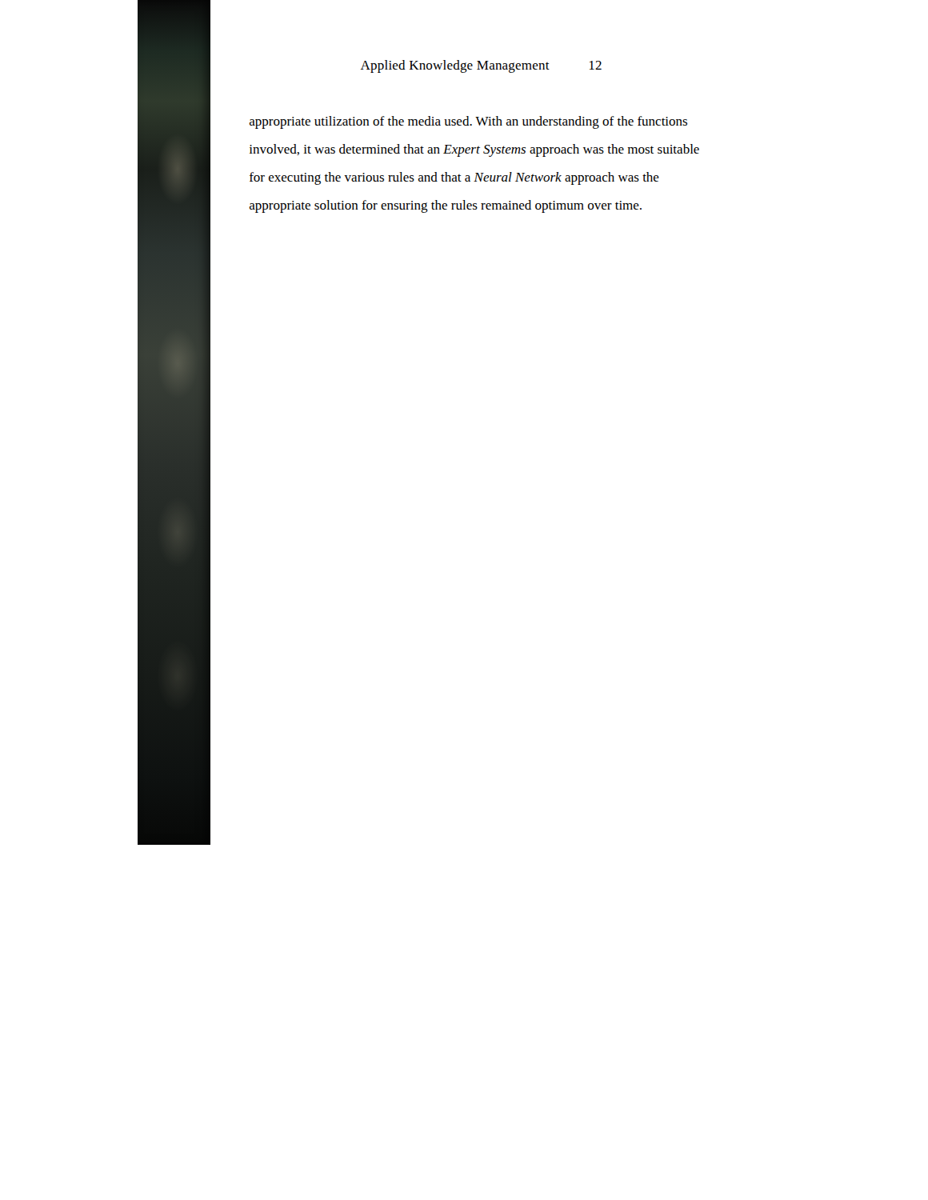Applied Knowledge Management 12
appropriate utilization of the media used. With an understanding of the functions involved, it was determined that an Expert Systems approach was the most suitable for executing the various rules and that a Neural Network approach was the appropriate solution for ensuring the rules remained optimum over time.